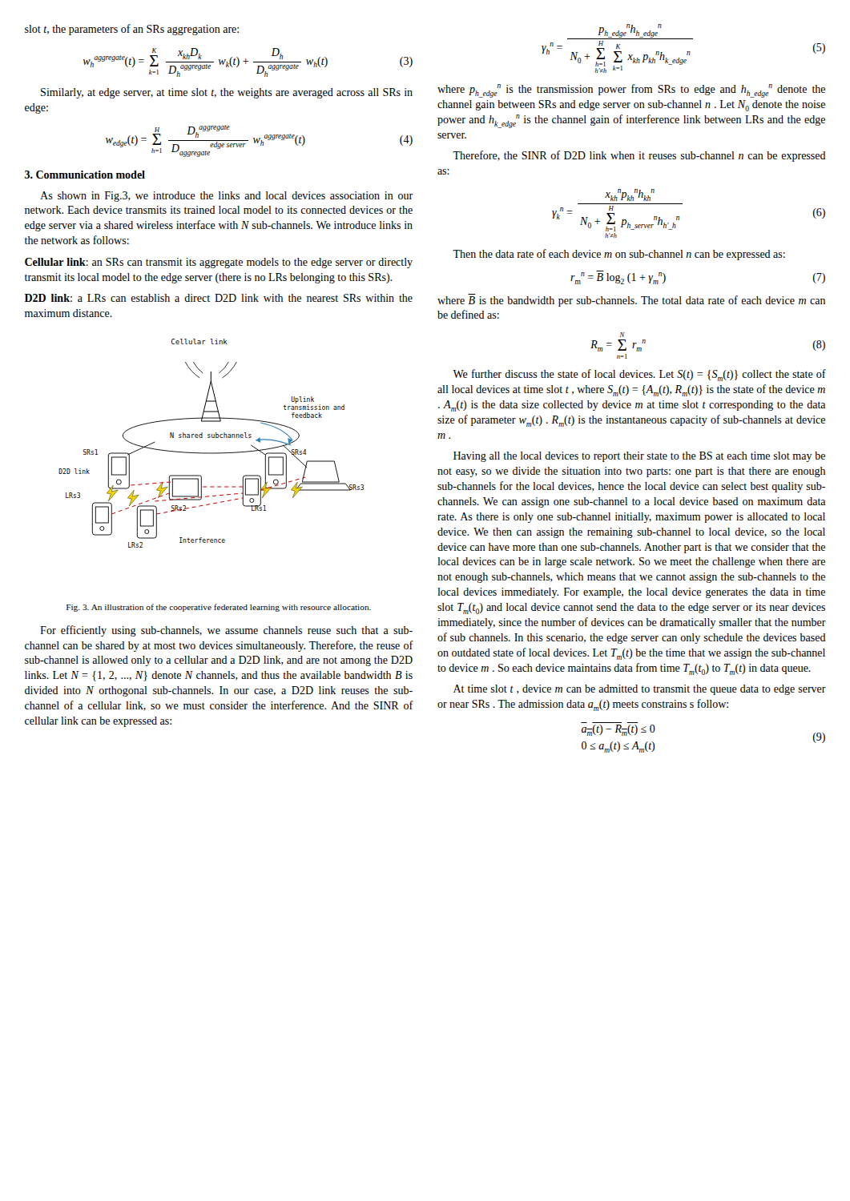slot t, the parameters of an SRs aggregation are:
whaggregate(t) = KΣk=1 xkhDk Dhaggregate wk(t) + Dh Dhaggregate wh(t)
(3)
Similarly, at edge server, at time slot t, the weights are averaged across all SRs in edge:
wedge(t) = HΣh=1 Dhaggregate Daggregateedge server whaggregate(t)
(4)
3. Communication model
As shown in Fig.3, we introduce the links and local devices association in our network. Each device transmits its trained local model to its connected devices or the edge server via a shared wireless interface with N sub-channels. We introduce links in the network as follows:
Cellular link: an SRs can transmit its aggregate models to the edge server or directly transmit its local model to the edge server (there is no LRs belonging to this SRs).
D2D link: a LRs can establish a direct D2D link with the nearest SRs within the maximum distance.
Cellular link N shared subchannels Uplink transmission and feedback SRs1 SRs4 SRs3 SRs2 LRs1 LRs3 LRs2 D2D link Interference
Fig. 3. An illustration of the cooperative federated learning with resource allocation.
For efficiently using sub-channels, we assume channels reuse such that a sub-channel can be shared by at most two devices simultaneously. Therefore, the reuse of sub-channel is allowed only to a cellular and a D2D link, and are not among the D2D links. Let N = {1, 2, ..., N} denote N channels, and thus the available bandwidth B is divided into N orthogonal sub-channels. In our case, a D2D link reuses the sub-channel of a cellular link, so we must consider the interference. And the SINR of cellular link can be expressed as:
γhn = ph_edgenhh_edgen N0 + HΣh=1h′≠h KΣk=1 xkh pkhnhk_edgen
(5)
where ph_edgen is the transmission power from SRs to edge and hh_edgen denote the channel gain between SRs and edge server on sub-channel n . Let N0 denote the noise power and hk_edgen is the channel gain of interference link between LRs and the edge server.
Therefore, the SINR of D2D link when it reuses sub-channel n can be expressed as:
γkn = xkhnpkhnhkhn N0 + HΣh=1h′≠h ph_servernhh′_hn
(6)
Then the data rate of each device m on sub-channel n can be expressed as:
rmn = B log2 (1 + γmn)
(7)
where B is the bandwidth per sub-channels. The total data rate of each device m can be defined as:
Rm = NΣn=1 rmn
(8)
We further discuss the state of local devices. Let S(t) = {Sm(t)} collect the state of all local devices at time slot t , where Sm(t) = {Am(t), Rm(t)} is the state of the device m . Am(t) is the data size collected by device m at time slot t corresponding to the data size of parameter wm(t) . Rm(t) is the instantaneous capacity of sub-channels at device m .
Having all the local devices to report their state to the BS at each time slot may be not easy, so we divide the situation into two parts: one part is that there are enough sub-channels for the local devices, hence the local device can select best quality sub-channels. We can assign one sub-channel to a local device based on maximum data rate. As there is only one sub-channel initially, maximum power is allocated to local device. We then can assign the remaining sub-channel to local device, so the local device can have more than one sub-channels. Another part is that we consider that the local devices can be in large scale network. So we meet the challenge when there are not enough sub-channels, which means that we cannot assign the sub-channels to the local devices immediately. For example, the local device generates the data in time slot Tm(t0) and local device cannot send the data to the edge server or its near devices immediately, since the number of devices can be dramatically smaller that the number of sub channels. In this scenario, the edge server can only schedule the devices based on outdated state of local devices. Let Tm(t) be the time that we assign the sub-channel to device m . So each device maintains data from time Tm(t0) to Tm(t) in data queue.
At time slot t , device m can be admitted to transmit the queue data to edge server or near SRs . The admission data am(t) meets constrains s follow:
am(t) − Rm(t) ≤ 0
0 ≤ am(t) ≤ Am(t)
(9)